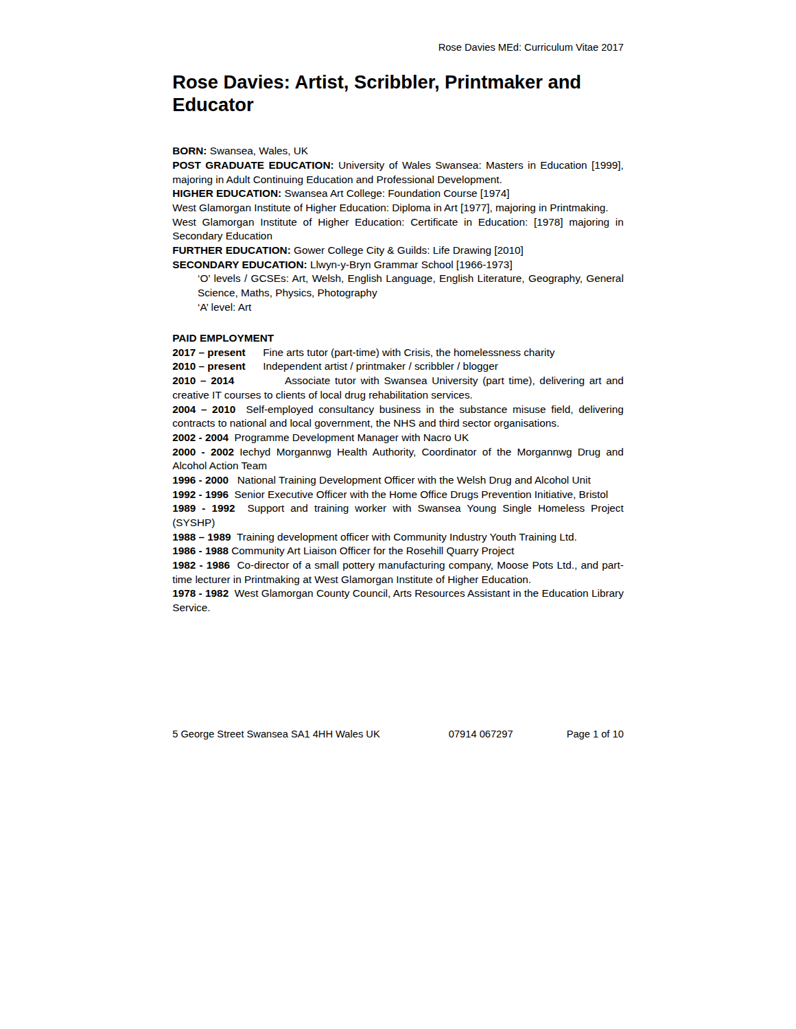Rose Davies MEd: Curriculum Vitae 2017
Rose Davies: Artist, Scribbler, Printmaker and Educator
BORN: Swansea, Wales, UK
POST GRADUATE EDUCATION: University of Wales Swansea: Masters in Education [1999], majoring in Adult Continuing Education and Professional Development.
HIGHER EDUCATION: Swansea Art College: Foundation Course [1974]
West Glamorgan Institute of Higher Education: Diploma in Art [1977], majoring in Printmaking.
West Glamorgan Institute of Higher Education: Certificate in Education: [1978] majoring in Secondary Education
FURTHER EDUCATION: Gower College City & Guilds: Life Drawing [2010]
SECONDARY EDUCATION: Llwyn-y-Bryn Grammar School [1966-1973]
‘O’ levels / GCSEs: Art, Welsh, English Language, English Literature, Geography, General Science, Maths, Physics, Photography
‘A’ level: Art
PAID EMPLOYMENT
2017 – present Fine arts tutor (part-time) with Crisis, the homelessness charity
2010 – present Independent artist / printmaker / scribbler / blogger
2010 – 2014 Associate tutor with Swansea University (part time), delivering art and creative IT courses to clients of local drug rehabilitation services.
2004 – 2010 Self-employed consultancy business in the substance misuse field, delivering contracts to national and local government, the NHS and third sector organisations.
2002 - 2004 Programme Development Manager with Nacro UK
2000 - 2002 Iechyd Morgannwg Health Authority, Coordinator of the Morgannwg Drug and Alcohol Action Team
1996 - 2000 National Training Development Officer with the Welsh Drug and Alcohol Unit
1992 - 1996 Senior Executive Officer with the Home Office Drugs Prevention Initiative, Bristol
1989 - 1992 Support and training worker with Swansea Young Single Homeless Project (SYSHP)
1988 – 1989 Training development officer with Community Industry Youth Training Ltd.
1986 - 1988 Community Art Liaison Officer for the Rosehill Quarry Project
1982 - 1986 Co-director of a small pottery manufacturing company, Moose Pots Ltd., and part-time lecturer in Printmaking at West Glamorgan Institute of Higher Education.
1978 - 1982 West Glamorgan County Council, Arts Resources Assistant in the Education Library Service.
5 George Street Swansea SA1 4HH Wales UK 07914 067297 Page 1 of 10